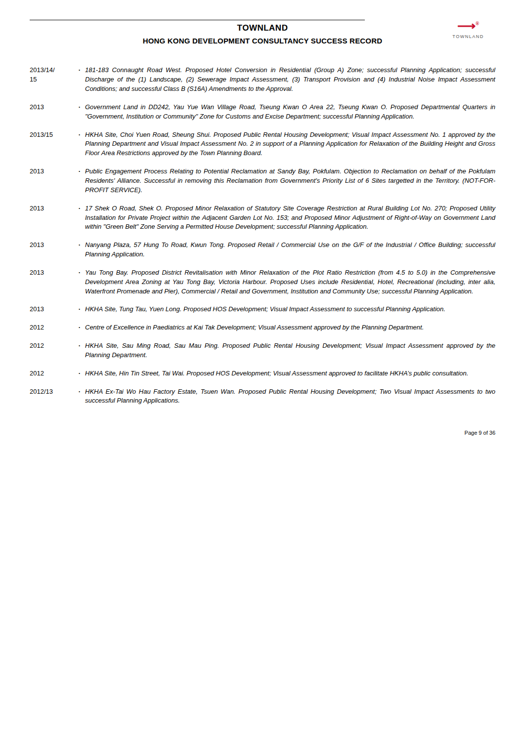TOWNLAND
HONG KONG DEVELOPMENT CONSULTANCY SUCCESS RECORD
⟶®
TOWNLAND
| 2013/14/ 15 | · | 181-183 Connaught Road West. Proposed Hotel Conversion in Residential (Group A) Zone; successful Planning Application; successful Discharge of the (1) Landscape, (2) Sewerage Impact Assessment, (3) Transport Provision and (4) Industrial Noise Impact Assessment Conditions; and successful Class B (S16A) Amendments to the Approval. |
| 2013 | · | Government Land in DD242, Yau Yue Wan Village Road, Tseung Kwan O Area 22, Tseung Kwan O. Proposed Departmental Quarters in "Government, Institution or Community" Zone for Customs and Excise Department; successful Planning Application. |
| 2013/15 | · | HKHA Site, Choi Yuen Road, Sheung Shui. Proposed Public Rental Housing Development; Visual Impact Assessment No. 1 approved by the Planning Department and Visual Impact Assessment No. 2 in support of a Planning Application for Relaxation of the Building Height and Gross Floor Area Restrictions approved by the Town Planning Board. |
| 2013 | · | Public Engagement Process Relating to Potential Reclamation at Sandy Bay, Pokfulam. Objection to Reclamation on behalf of the Pokfulam Residents' Alliance. Successful in removing this Reclamation from Government's Priority List of 6 Sites targetted in the Territory. (NOT-FOR-PROFIT SERVICE). |
| 2013 | · | 17 Shek O Road, Shek O. Proposed Minor Relaxation of Statutory Site Coverage Restriction at Rural Building Lot No. 270; Proposed Utility Installation for Private Project within the Adjacent Garden Lot No. 153; and Proposed Minor Adjustment of Right-of-Way on Government Land within "Green Belt" Zone Serving a Permitted House Development; successful Planning Application. |
| 2013 | · | Nanyang Plaza, 57 Hung To Road, Kwun Tong. Proposed Retail / Commercial Use on the G/F of the Industrial / Office Building; successful Planning Application. |
| 2013 | · | Yau Tong Bay. Proposed District Revitalisation with Minor Relaxation of the Plot Ratio Restriction (from 4.5 to 5.0) in the Comprehensive Development Area Zoning at Yau Tong Bay, Victoria Harbour. Proposed Uses include Residential, Hotel, Recreational (including, inter alia, Waterfront Promenade and Pier), Commercial / Retail and Government, Institution and Community Use; successful Planning Application. |
| 2013 | · | HKHA Site, Tung Tau, Yuen Long. Proposed HOS Development; Visual Impact Assessment to successful Planning Application. |
| 2012 | · | Centre of Excellence in Paediatrics at Kai Tak Development; Visual Assessment approved by the Planning Department. |
| 2012 | · | HKHA Site, Sau Ming Road, Sau Mau Ping. Proposed Public Rental Housing Development; Visual Impact Assessment approved by the Planning Department. |
| 2012 | · | HKHA Site, Hin Tin Street, Tai Wai. Proposed HOS Development; Visual Assessment approved to facilitate HKHA’s public consultation. |
| 2012/13 | · | HKHA Ex-Tai Wo Hau Factory Estate, Tsuen Wan. Proposed Public Rental Housing Development; Two Visual Impact Assessments to two successful Planning Applications. |
Page 9 of 36